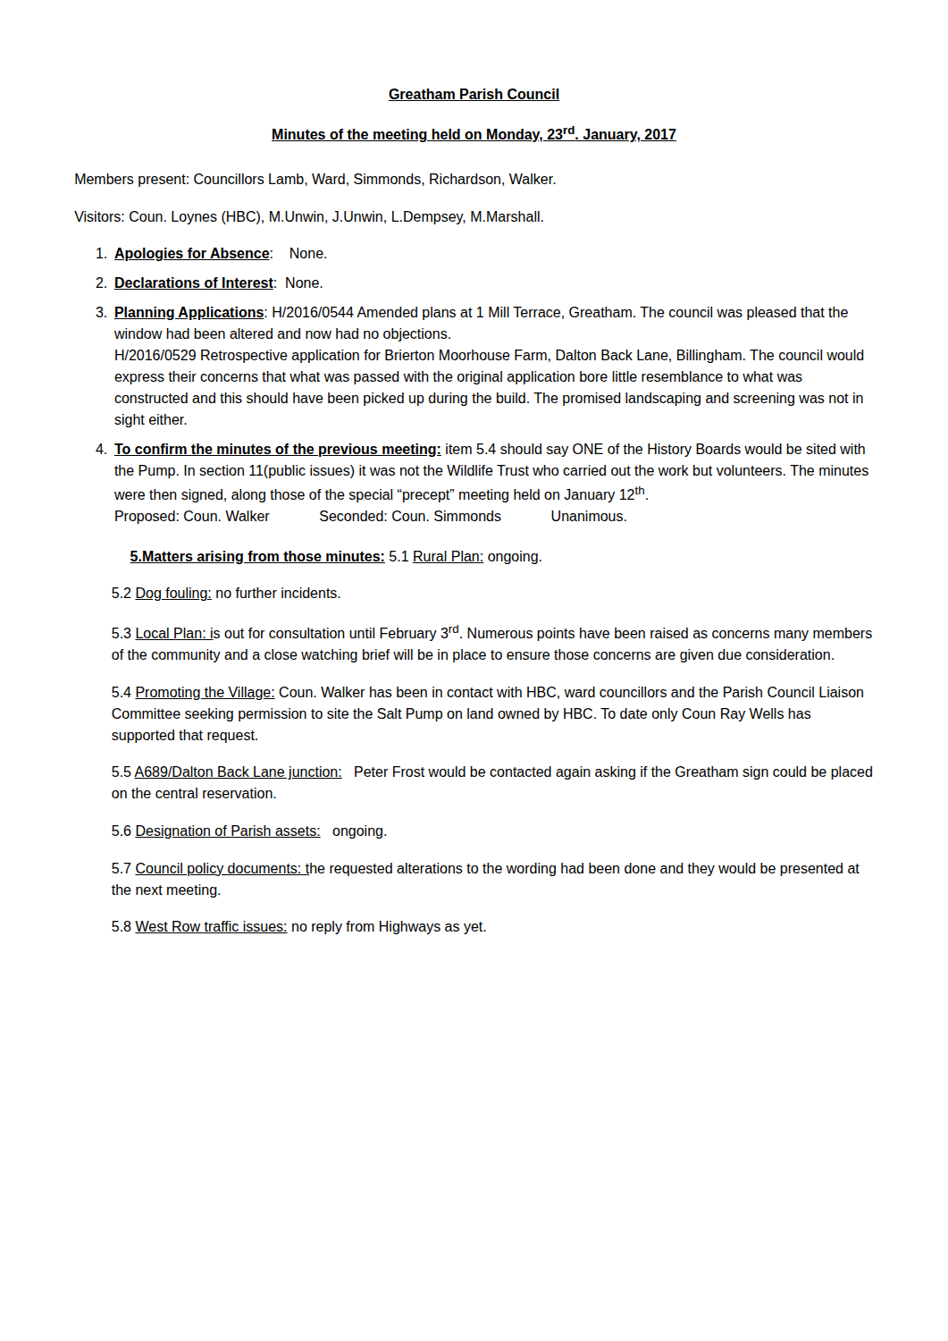Greatham Parish Council
Minutes of the meeting held on Monday, 23rd. January, 2017
Members present: Councillors Lamb, Ward, Simmonds, Richardson, Walker.
Visitors: Coun. Loynes (HBC), M.Unwin, J.Unwin, L.Dempsey, M.Marshall.
Apologies for Absence: None.
Declarations of Interest: None.
Planning Applications: H/2016/0544 Amended plans at 1 Mill Terrace, Greatham. The council was pleased that the window had been altered and now had no objections.
H/2016/0529 Retrospective application for Brierton Moorhouse Farm, Dalton Back Lane, Billingham. The council would express their concerns that what was passed with the original application bore little resemblance to what was constructed and this should have been picked up during the build. The promised landscaping and screening was not in sight either.
To confirm the minutes of the previous meeting: item 5.4 should say ONE of the History Boards would be sited with the Pump. In section 11(public issues) it was not the Wildlife Trust who carried out the work but volunteers. The minutes were then signed, along those of the special “precept” meeting held on January 12th.
Proposed: Coun. Walker Seconded: Coun. Simmonds Unanimous.
5.Matters arising from those minutes: 5.1 Rural Plan: ongoing.
5.2 Dog fouling: no further incidents.
5.3 Local Plan: is out for consultation until February 3rd. Numerous points have been raised as concerns many members of the community and a close watching brief will be in place to ensure those concerns are given due consideration.
5.4 Promoting the Village: Coun. Walker has been in contact with HBC, ward councillors and the Parish Council Liaison Committee seeking permission to site the Salt Pump on land owned by HBC. To date only Coun Ray Wells has supported that request.
5.5 A689/Dalton Back Lane junction: Peter Frost would be contacted again asking if the Greatham sign could be placed on the central reservation.
5.6 Designation of Parish assets: ongoing.
5.7 Council policy documents: the requested alterations to the wording had been done and they would be presented at the next meeting.
5.8 West Row traffic issues: no reply from Highways as yet.